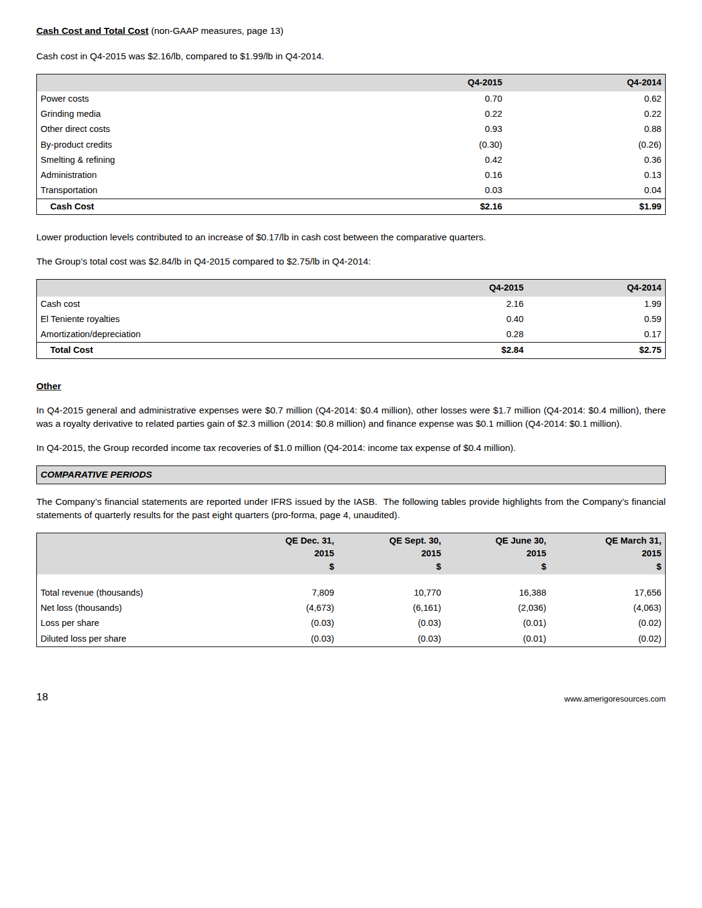Cash Cost and Total Cost
(non-GAAP measures, page 13)
Cash cost in Q4-2015 was $2.16/lb, compared to $1.99/lb in Q4-2014.
| | Q4-2015 | Q4-2014 |
| --- | --- | --- |
| Power costs | 0.70 | 0.62 |
| Grinding media | 0.22 | 0.22 |
| Other direct costs | 0.93 | 0.88 |
| By-product credits | (0.30) | (0.26) |
| Smelting & refining | 0.42 | 0.36 |
| Administration | 0.16 | 0.13 |
| Transportation | 0.03 | 0.04 |
| Cash Cost | $2.16 | $1.99 |
Lower production levels contributed to an increase of $0.17/lb in cash cost between the comparative quarters.
The Group’s total cost was $2.84/lb in Q4-2015 compared to $2.75/lb in Q4-2014:
| | Q4-2015 | Q4-2014 |
| --- | --- | --- |
| Cash cost | 2.16 | 1.99 |
| El Teniente royalties | 0.40 | 0.59 |
| Amortization/depreciation | 0.28 | 0.17 |
| Total Cost | $2.84 | $2.75 |
Other
In Q4-2015 general and administrative expenses were $0.7 million (Q4-2014: $0.4 million), other losses were $1.7 million (Q4-2014: $0.4 million), there was a royalty derivative to related parties gain of $2.3 million (2014: $0.8 million) and finance expense was $0.1 million (Q4-2014: $0.1 million).
In Q4-2015, the Group recorded income tax recoveries of $1.0 million (Q4-2014: income tax expense of $0.4 million).
COMPARATIVE PERIODS
The Company’s financial statements are reported under IFRS issued by the IASB. The following tables provide highlights from the Company’s financial statements of quarterly results for the past eight quarters (pro-forma, page 4, unaudited).
| | QE Dec. 31, 2015 $ | QE Sept. 30, 2015 $ | QE June 30, 2015 $ | QE March 31, 2015 $ |
| --- | --- | --- | --- | --- |
| Total revenue (thousands) | 7,809 | 10,770 | 16,388 | 17,656 |
| Net loss (thousands) | (4,673) | (6,161) | (2,036) | (4,063) |
| Loss per share | (0.03) | (0.03) | (0.01) | (0.02) |
| Diluted loss per share | (0.03) | (0.03) | (0.01) | (0.02) |
18 www.amerigoresources.com